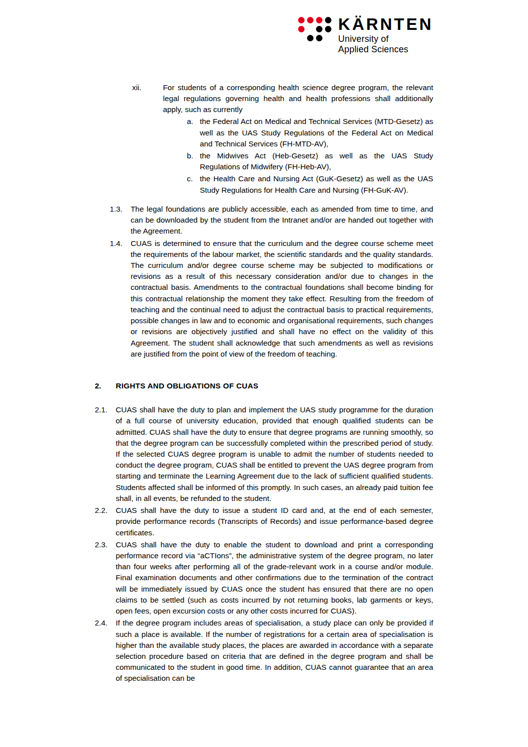KÄRNTEN University of Applied Sciences
xii.
For students of a corresponding health science degree program, the relevant legal regulations governing health and health professions shall additionally apply, such as currently
a.
the Federal Act on Medical and Technical Services (MTD-Gesetz) as well as the UAS Study Regulations of the Federal Act on Medical and Technical Services (FH-MTD-AV),
b.
the Midwives Act (Heb-Gesetz) as well as the UAS Study Regulations of Midwifery (FH-Heb-AV),
c.
the Health Care and Nursing Act (GuK-Gesetz) as well as the UAS Study Regulations for Health Care and Nursing (FH-GuK-AV).
1.3.
The legal foundations are publicly accessible, each as amended from time to time, and can be downloaded by the student from the Intranet and/or are handed out together with the Agreement.
1.4.
CUAS is determined to ensure that the curriculum and the degree course scheme meet the requirements of the labour market, the scientific standards and the quality standards. The curriculum and/or degree course scheme may be subjected to modifications or revisions as a result of this necessary consideration and/or due to changes in the contractual basis. Amendments to the contractual foundations shall become binding for this contractual relationship the moment they take effect. Resulting from the freedom of teaching and the continual need to adjust the contractual basis to practical requirements, possible changes in law and to economic and organisational requirements, such changes or revisions are objectively justified and shall have no effect on the validity of this Agreement. The student shall acknowledge that such amendments as well as revisions are justified from the point of view of the freedom of teaching.
2.
RIGHTS AND OBLIGATIONS OF CUAS
2.1.
CUAS shall have the duty to plan and implement the UAS study programme for the duration of a full course of university education, provided that enough qualified students can be admitted. CUAS shall have the duty to ensure that degree programs are running smoothly, so that the degree program can be successfully completed within the prescribed period of study. If the selected CUAS degree program is unable to admit the number of students needed to conduct the degree program, CUAS shall be entitled to prevent the UAS degree program from starting and terminate the Learning Agreement due to the lack of sufficient qualified students. Students affected shall be informed of this promptly. In such cases, an already paid tuition fee shall, in all events, be refunded to the student.
2.2.
CUAS shall have the duty to issue a student ID card and, at the end of each semester, provide performance records (Transcripts of Records) and issue performance-based degree certificates.
2.3.
CUAS shall have the duty to enable the student to download and print a corresponding performance record via “aCTIons”, the administrative system of the degree program, no later than four weeks after performing all of the grade-relevant work in a course and/or module. Final examination documents and other confirmations due to the termination of the contract will be immediately issued by CUAS once the student has ensured that there are no open claims to be settled (such as costs incurred by not returning books, lab garments or keys, open fees, open excursion costs or any other costs incurred for CUAS).
2.4.
If the degree program includes areas of specialisation, a study place can only be provided if such a place is available. If the number of registrations for a certain area of specialisation is higher than the available study places, the places are awarded in accordance with a separate selection procedure based on criteria that are defined in the degree program and shall be communicated to the student in good time. In addition, CUAS cannot guarantee that an area of specialisation can be